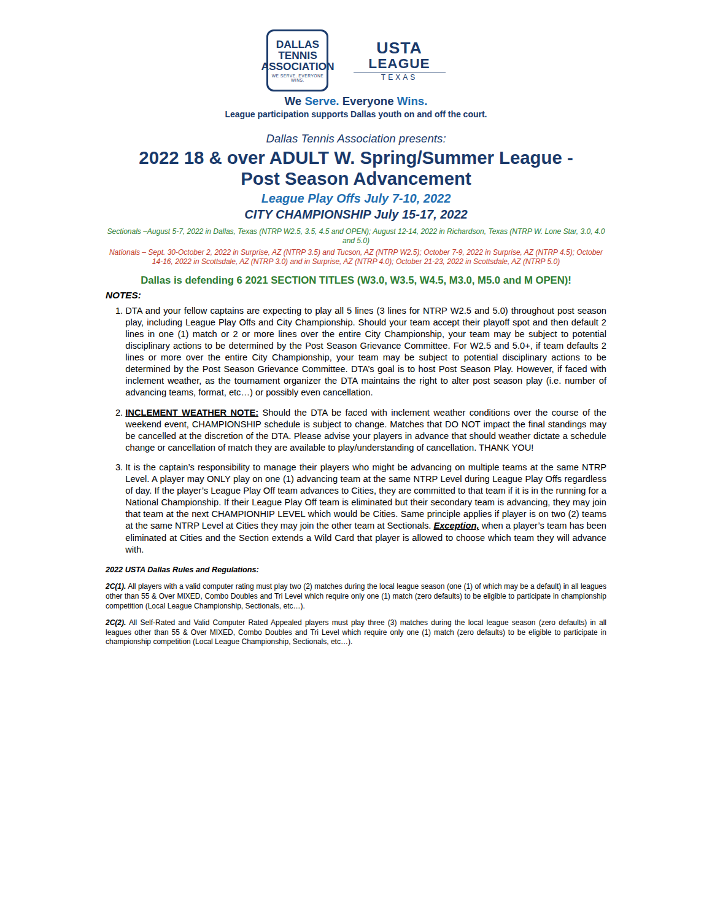DALLAS
TENNIS
ASSOCIATION WE SERVE. EVERYONE WINS.
USTA LEAGUE TEXAS
We Serve. Everyone Wins.
League participation supports Dallas youth on and off the court.
Dallas Tennis Association presents:
2022 18 & over ADULT W. Spring/Summer League -
Post Season Advancement
League Play Offs July 7-10, 2022
CITY CHAMPIONSHIP July 15-17, 2022
Sectionals –August 5-7, 2022 in Dallas, Texas (NTRP W2.5, 3.5, 4.5 and OPEN); August 12-14, 2022 in Richardson, Texas (NTRP W. Lone Star, 3.0, 4.0 and 5.0)
Nationals – Sept. 30-October 2, 2022 in Surprise, AZ (NTRP 3.5) and Tucson, AZ (NTRP W2.5); October 7-9, 2022 in Surprise, AZ (NTRP 4.5); October 14-16, 2022 in Scottsdale, AZ (NTRP 3.0) and in Surprise, AZ (NTRP 4.0); October 21-23, 2022 in Scottsdale, AZ (NTRP 5.0)
Dallas is defending 6 2021 SECTION TITLES (W3.0, W3.5, W4.5, M3.0, M5.0 and M OPEN)!
NOTES:
DTA and your fellow captains are expecting to play all 5 lines (3 lines for NTRP W2.5 and 5.0) throughout post season play, including League Play Offs and City Championship. Should your team accept their playoff spot and then default 2 lines in one (1) match or 2 or more lines over the entire City Championship, your team may be subject to potential disciplinary actions to be determined by the Post Season Grievance Committee. For W2.5 and 5.0+, if team defaults 2 lines or more over the entire City Championship, your team may be subject to potential disciplinary actions to be determined by the Post Season Grievance Committee. DTA’s goal is to host Post Season Play. However, if faced with inclement weather, as the tournament organizer the DTA maintains the right to alter post season play (i.e. number of advancing teams, format, etc…) or possibly even cancellation.
INCLEMENT WEATHER NOTE: Should the DTA be faced with inclement weather conditions over the course of the weekend event, CHAMPIONSHIP schedule is subject to change. Matches that DO NOT impact the final standings may be cancelled at the discretion of the DTA. Please advise your players in advance that should weather dictate a schedule change or cancellation of match they are available to play/understanding of cancellation. THANK YOU!
It is the captain’s responsibility to manage their players who might be advancing on multiple teams at the same NTRP Level. A player may ONLY play on one (1) advancing team at the same NTRP Level during League Play Offs regardless of day. If the player’s League Play Off team advances to Cities, they are committed to that team if it is in the running for a National Championship. If their League Play Off team is eliminated but their secondary team is advancing, they may join that team at the next CHAMPIONHIP LEVEL which would be Cities. Same principle applies if player is on two (2) teams at the same NTRP Level at Cities they may join the other team at Sectionals. Exception, when a player’s team has been eliminated at Cities and the Section extends a Wild Card that player is allowed to choose which team they will advance with.
2022 USTA Dallas Rules and Regulations:
2C(1). All players with a valid computer rating must play two (2) matches during the local league season (one (1) of which may be a default) in all leagues other than 55 & Over MIXED, Combo Doubles and Tri Level which require only one (1) match (zero defaults) to be eligible to participate in championship competition (Local League Championship, Sectionals, etc…).
2C(2). All Self-Rated and Valid Computer Rated Appealed players must play three (3) matches during the local league season (zero defaults) in all leagues other than 55 & Over MIXED, Combo Doubles and Tri Level which require only one (1) match (zero defaults) to be eligible to participate in championship competition (Local League Championship, Sectionals, etc…).